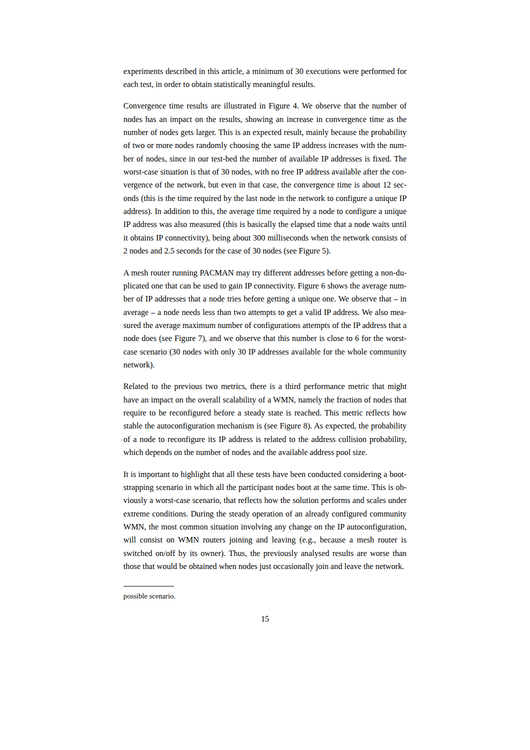experiments described in this article, a minimum of 30 executions were performed for each test, in order to obtain statistically meaningful results.
Convergence time results are illustrated in Figure 4. We observe that the number of nodes has an impact on the results, showing an increase in convergence time as the number of nodes gets larger. This is an expected result, mainly because the probability of two or more nodes randomly choosing the same IP address increases with the number of nodes, since in our test-bed the number of available IP addresses is fixed. The worst-case situation is that of 30 nodes, with no free IP address available after the convergence of the network, but even in that case, the convergence time is about 12 seconds (this is the time required by the last node in the network to configure a unique IP address). In addition to this, the average time required by a node to configure a unique IP address was also measured (this is basically the elapsed time that a node waits until it obtains IP connectivity), being about 300 milliseconds when the network consists of 2 nodes and 2.5 seconds for the case of 30 nodes (see Figure 5).
A mesh router running PACMAN may try different addresses before getting a non-duplicated one that can be used to gain IP connectivity. Figure 6 shows the average number of IP addresses that a node tries before getting a unique one. We observe that – in average – a node needs less than two attempts to get a valid IP address. We also measured the average maximum number of configurations attempts of the IP address that a node does (see Figure 7), and we observe that this number is close to 6 for the worst-case scenario (30 nodes with only 30 IP addresses available for the whole community network).
Related to the previous two metrics, there is a third performance metric that might have an impact on the overall scalability of a WMN, namely the fraction of nodes that require to be reconfigured before a steady state is reached. This metric reflects how stable the autoconfiguration mechanism is (see Figure 8). As expected, the probability of a node to reconfigure its IP address is related to the address collision probability, which depends on the number of nodes and the available address pool size.
It is important to highlight that all these tests have been conducted considering a bootstrapping scenario in which all the participant nodes boot at the same time. This is obviously a worst-case scenario, that reflects how the solution performs and scales under extreme conditions. During the steady operation of an already configured community WMN, the most common situation involving any change on the IP autoconfiguration, will consist on WMN routers joining and leaving (e.g., because a mesh router is switched on/off by its owner). Thus, the previously analysed results are worse than those that would be obtained when nodes just occasionally join and leave the network.
possible scenario.
15